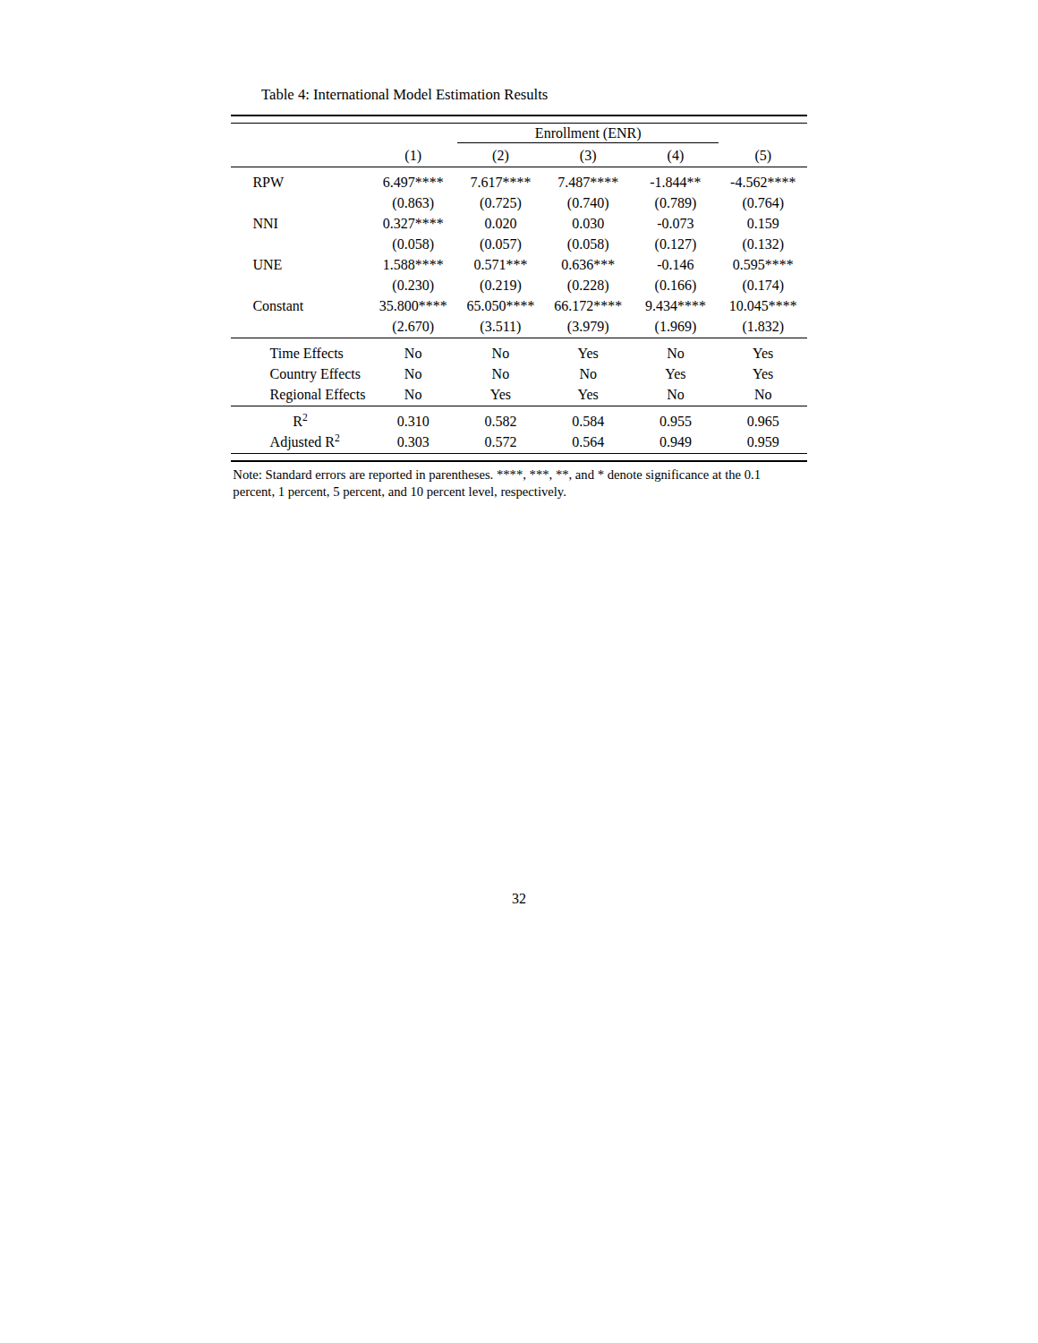Table 4: International Model Estimation Results
| | Enrollment (ENR) |
| | (1) | (2) | (3) | (4) | (5) |
| RPW | 6.497**** | 7.617**** | 7.487**** | -1.844** | -4.562**** |
| | (0.863) | (0.725) | (0.740) | (0.789) | (0.764) |
| NNI | 0.327**** | 0.020 | 0.030 | -0.073 | 0.159 |
| | (0.058) | (0.057) | (0.058) | (0.127) | (0.132) |
| UNE | 1.588**** | 0.571*** | 0.636*** | -0.146 | 0.595**** |
| | (0.230) | (0.219) | (0.228) | (0.166) | (0.174) |
| Constant | 35.800**** | 65.050**** | 66.172**** | 9.434**** | 10.045**** |
| | (2.670) | (3.511) | (3.979) | (1.969) | (1.832) |
| Time Effects | No | No | Yes | No | Yes |
| Country Effects | No | No | No | Yes | Yes |
| Regional Effects | No | Yes | Yes | No | No |
| R 2 | 0.310 | 0.582 | 0.584 | 0.955 | 0.965 |
| Adjusted R 2 | 0.303 | 0.572 | 0.564 | 0.949 | 0.959 |
Note: Standard errors are reported in parentheses. ****, ***, **, and * denote significance at the 0.1 percent, 1 percent, 5 percent, and 10 percent level, respectively.
32